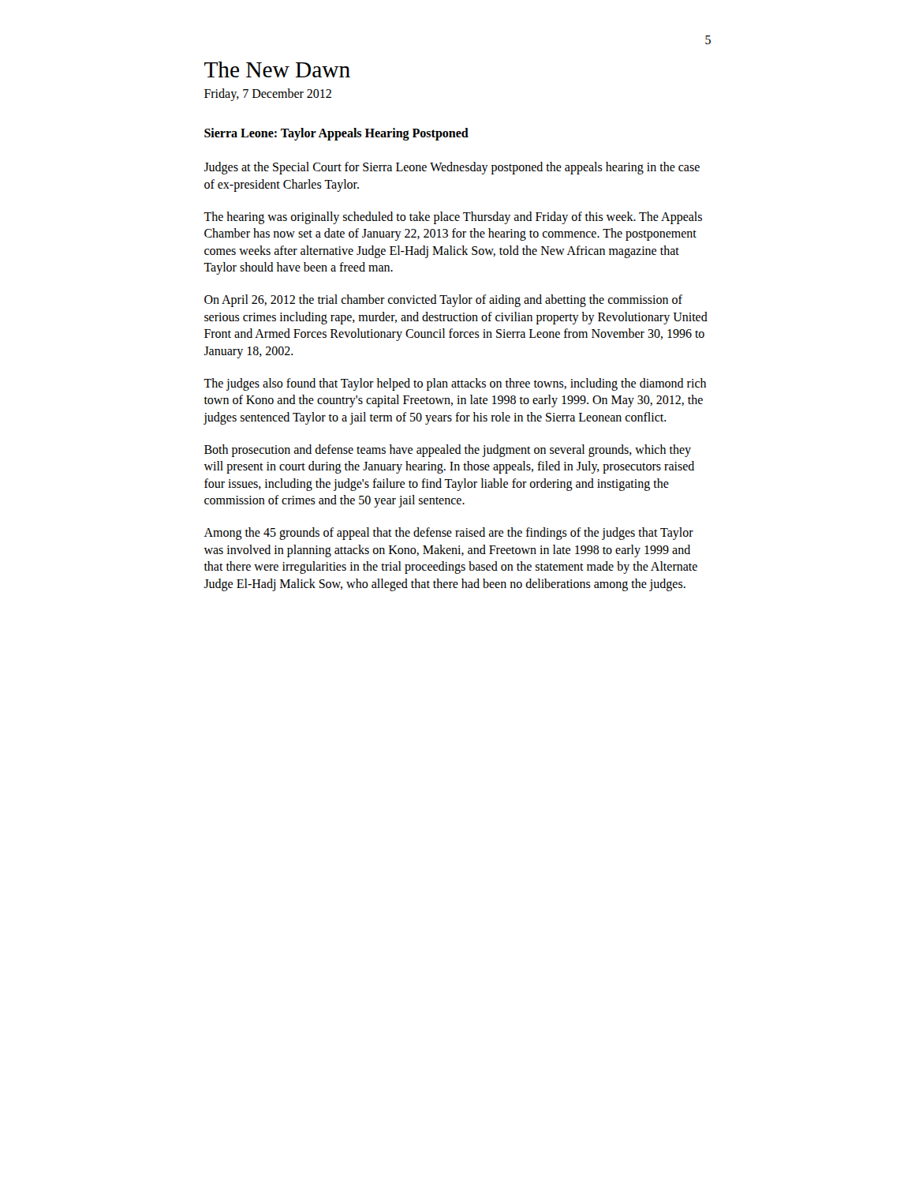5
The New Dawn
Friday, 7 December 2012
Sierra Leone: Taylor Appeals Hearing Postponed
Judges at the Special Court for Sierra Leone Wednesday postponed the appeals hearing in the case of ex-president Charles Taylor.
The hearing was originally scheduled to take place Thursday and Friday of this week. The Appeals Chamber has now set a date of January 22, 2013 for the hearing to commence. The postponement comes weeks after alternative Judge El-Hadj Malick Sow, told the New African magazine that Taylor should have been a freed man.
On April 26, 2012 the trial chamber convicted Taylor of aiding and abetting the commission of serious crimes including rape, murder, and destruction of civilian property by Revolutionary United Front and Armed Forces Revolutionary Council forces in Sierra Leone from November 30, 1996 to January 18, 2002.
The judges also found that Taylor helped to plan attacks on three towns, including the diamond rich town of Kono and the country's capital Freetown, in late 1998 to early 1999. On May 30, 2012, the judges sentenced Taylor to a jail term of 50 years for his role in the Sierra Leonean conflict.
Both prosecution and defense teams have appealed the judgment on several grounds, which they will present in court during the January hearing. In those appeals, filed in July, prosecutors raised four issues, including the judge's failure to find Taylor liable for ordering and instigating the commission of crimes and the 50 year jail sentence.
Among the 45 grounds of appeal that the defense raised are the findings of the judges that Taylor was involved in planning attacks on Kono, Makeni, and Freetown in late 1998 to early 1999 and that there were irregularities in the trial proceedings based on the statement made by the Alternate Judge El-Hadj Malick Sow, who alleged that there had been no deliberations among the judges.